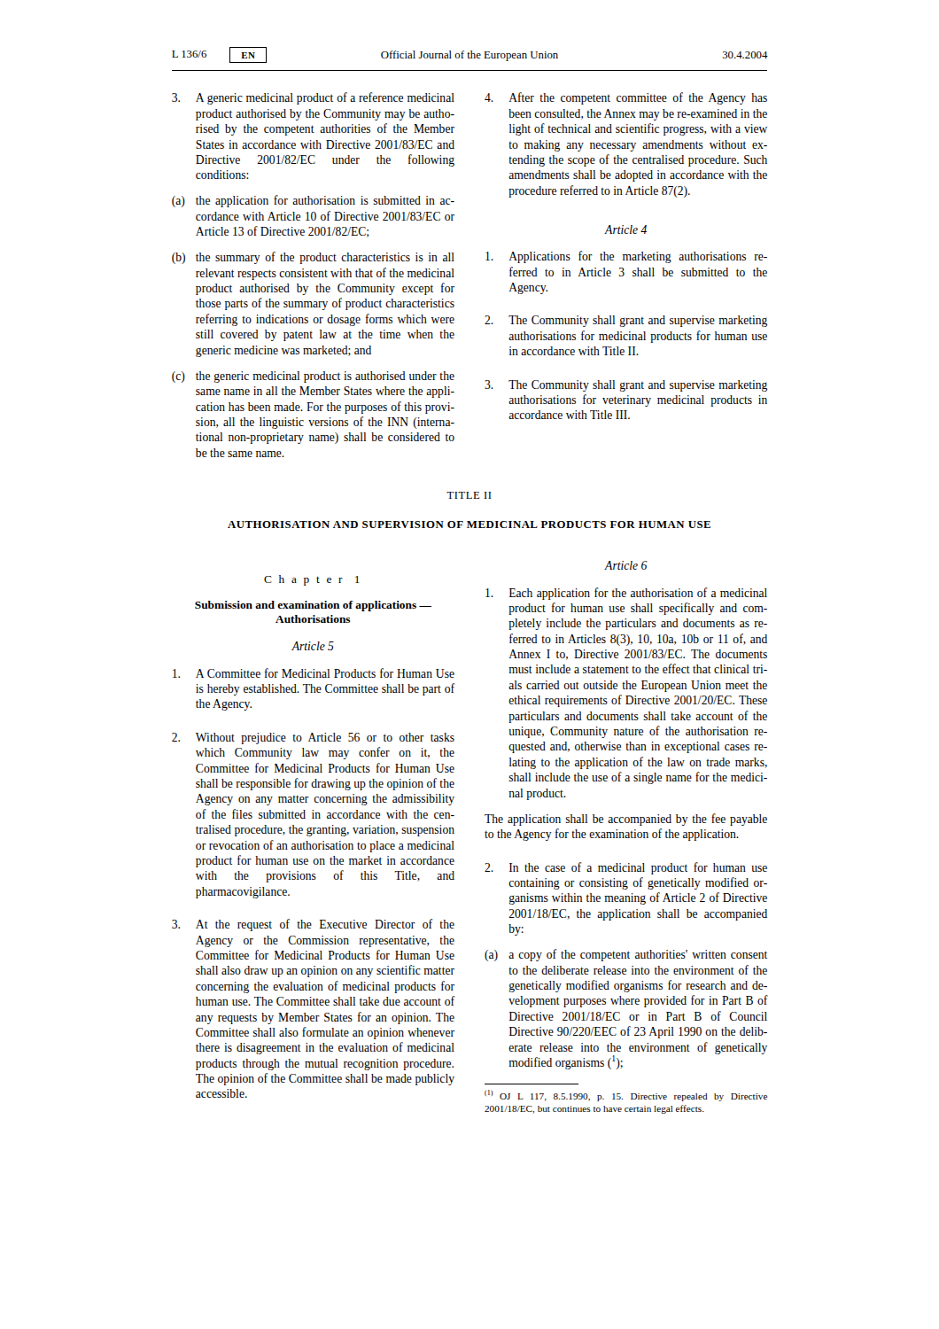L 136/6 EN
Official Journal of the European Union
30.4.2004
3.
A generic medicinal product of a reference medicinal product authorised by the Community may be authorised by the competent authorities of the Member States in accordance with Directive 2001/83/EC and Directive 2001/82/EC under the following conditions:
(a)
the application for authorisation is submitted in accordance with Article 10 of Directive 2001/83/EC or Article 13 of Directive 2001/82/EC;
(b)
the summary of the product characteristics is in all relevant respects consistent with that of the medicinal product authorised by the Community except for those parts of the summary of product characteristics referring to indications or dosage forms which were still covered by patent law at the time when the generic medicine was marketed; and
(c)
the generic medicinal product is authorised under the same name in all the Member States where the application has been made. For the purposes of this provision, all the linguistic versions of the INN (international non-proprietary name) shall be considered to be the same name.
4.
After the competent committee of the Agency has been consulted, the Annex may be re-examined in the light of technical and scientific progress, with a view to making any necessary amendments without extending the scope of the centralised procedure. Such amendments shall be adopted in accordance with the procedure referred to in Article 87(2).
Article 4
1.
Applications for the marketing authorisations referred to in Article 3 shall be submitted to the Agency.
2.
The Community shall grant and supervise marketing authorisations for medicinal products for human use in accordance with Title II.
3.
The Community shall grant and supervise marketing authorisations for veterinary medicinal products in accordance with Title III.
TITLE II
Authorisation and supervision of medicinal products for human use
C h a p t e r 1
Submission and examination of applications —
Authorisations
Article 5
1.
A Committee for Medicinal Products for Human Use is hereby established. The Committee shall be part of the Agency.
2.
Without prejudice to Article 56 or to other tasks which Community law may confer on it, the Committee for Medicinal Products for Human Use shall be responsible for drawing up the opinion of the Agency on any matter concerning the admissibility of the files submitted in accordance with the centralised procedure, the granting, variation, suspension or revocation of an authorisation to place a medicinal product for human use on the market in accordance with the provisions of this Title, and pharmacovigilance.
3.
At the request of the Executive Director of the Agency or the Commission representative, the Committee for Medicinal Products for Human Use shall also draw up an opinion on any scientific matter concerning the evaluation of medicinal products for human use. The Committee shall take due account of any requests by Member States for an opinion. The Committee shall also formulate an opinion whenever there is disagreement in the evaluation of medicinal products through the mutual recognition procedure. The opinion of the Committee shall be made publicly accessible.
Article 6
1.
Each application for the authorisation of a medicinal product for human use shall specifically and completely include the particulars and documents as referred to in Articles 8(3), 10, 10a, 10b or 11 of, and Annex I to, Directive 2001/83/EC. The documents must include a statement to the effect that clinical trials carried out outside the European Union meet the ethical requirements of Directive 2001/20/EC. These particulars and documents shall take account of the unique, Community nature of the authorisation requested and, otherwise than in exceptional cases relating to the application of the law on trade marks, shall include the use of a single name for the medicinal product.
The application shall be accompanied by the fee payable to the Agency for the examination of the application.
2.
In the case of a medicinal product for human use containing or consisting of genetically modified organisms within the meaning of Article 2 of Directive 2001/18/EC, the application shall be accompanied by:
(a)
a copy of the competent authorities' written consent to the deliberate release into the environment of the genetically modified organisms for research and development purposes where provided for in Part B of Directive 2001/18/EC or in Part B of Council Directive 90/220/EEC of 23 April 1990 on the deliberate release into the environment of genetically modified organisms (1);
(1) OJ L 117, 8.5.1990, p. 15. Directive repealed by Directive 2001/18/EC, but continues to have certain legal effects.